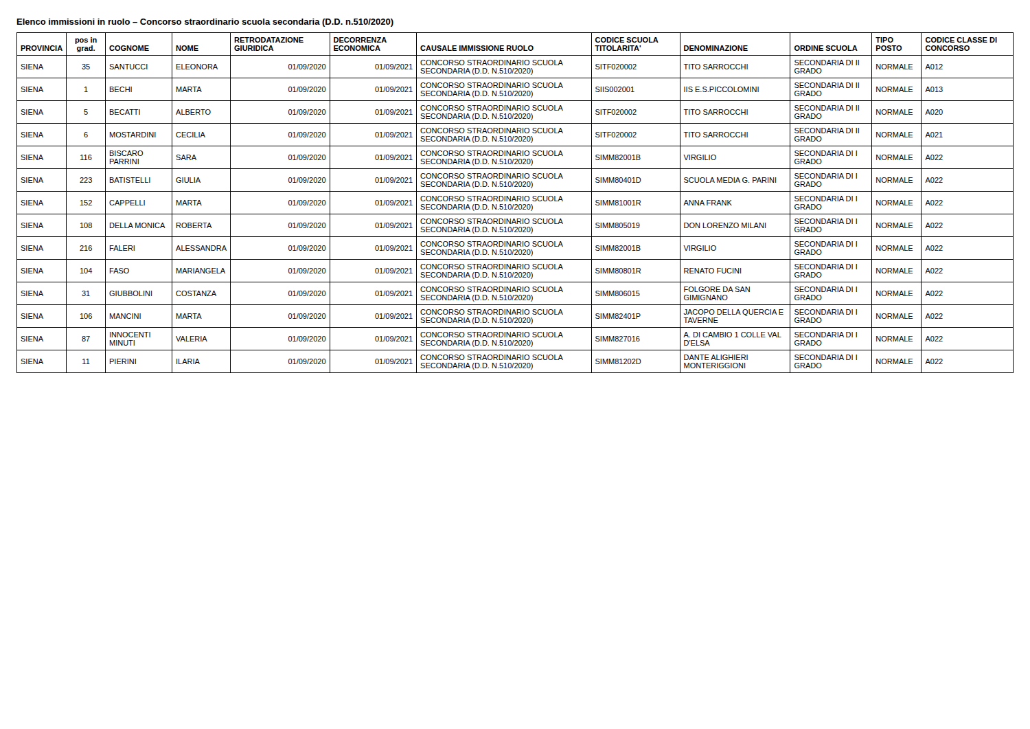Elenco immissioni in ruolo – Concorso straordinario scuola secondaria (D.D. n.510/2020)
| PROVINCIA | pos in grad. | COGNOME | NOME | RETRODATAZIONE GIURIDICA | DECORRENZA ECONOMICA | CAUSALE IMMISSIONE RUOLO | CODICE SCUOLA TITOLARITA' | DENOMINAZIONE | ORDINE SCUOLA | TIPO POSTO | CODICE CLASSE DI CONCORSO |
| --- | --- | --- | --- | --- | --- | --- | --- | --- | --- | --- | --- |
| SIENA | 35 | SANTUCCI | ELEONORA | 01/09/2020 | 01/09/2021 | CONCORSO STRAORDINARIO SCUOLA SECONDARIA (D.D. N.510/2020) | SITF020002 | TITO SARROCCHI | SECONDARIA DI II GRADO | NORMALE | A012 |
| SIENA | 1 | BECHI | MARTA | 01/09/2020 | 01/09/2021 | CONCORSO STRAORDINARIO SCUOLA SECONDARIA (D.D. N.510/2020) | SIIS002001 | IIS E.S.PICCOLOMINI | SECONDARIA DI II GRADO | NORMALE | A013 |
| SIENA | 5 | BECATTI | ALBERTO | 01/09/2020 | 01/09/2021 | CONCORSO STRAORDINARIO SCUOLA SECONDARIA (D.D. N.510/2020) | SITF020002 | TITO SARROCCHI | SECONDARIA DI II GRADO | NORMALE | A020 |
| SIENA | 6 | MOSTARDINI | CECILIA | 01/09/2020 | 01/09/2021 | CONCORSO STRAORDINARIO SCUOLA SECONDARIA (D.D. N.510/2020) | SITF020002 | TITO SARROCCHI | SECONDARIA DI II GRADO | NORMALE | A021 |
| SIENA | 116 | BISCARO PARRINI | SARA | 01/09/2020 | 01/09/2021 | CONCORSO STRAORDINARIO SCUOLA SECONDARIA (D.D. N.510/2020) | SIMM82001B | VIRGILIO | SECONDARIA DI I GRADO | NORMALE | A022 |
| SIENA | 223 | BATISTELLI | GIULIA | 01/09/2020 | 01/09/2021 | CONCORSO STRAORDINARIO SCUOLA SECONDARIA (D.D. N.510/2020) | SIMM80401D | SCUOLA MEDIA G. PARINI | SECONDARIA DI I GRADO | NORMALE | A022 |
| SIENA | 152 | CAPPELLI | MARTA | 01/09/2020 | 01/09/2021 | CONCORSO STRAORDINARIO SCUOLA SECONDARIA (D.D. N.510/2020) | SIMM81001R | ANNA FRANK | SECONDARIA DI I GRADO | NORMALE | A022 |
| SIENA | 108 | DELLA MONICA | ROBERTA | 01/09/2020 | 01/09/2021 | CONCORSO STRAORDINARIO SCUOLA SECONDARIA (D.D. N.510/2020) | SIMM805019 | DON LORENZO MILANI | SECONDARIA DI I GRADO | NORMALE | A022 |
| SIENA | 216 | FALERI | ALESSANDRA | 01/09/2020 | 01/09/2021 | CONCORSO STRAORDINARIO SCUOLA SECONDARIA (D.D. N.510/2020) | SIMM82001B | VIRGILIO | SECONDARIA DI I GRADO | NORMALE | A022 |
| SIENA | 104 | FASO | MARIANGELA | 01/09/2020 | 01/09/2021 | CONCORSO STRAORDINARIO SCUOLA SECONDARIA (D.D. N.510/2020) | SIMM80801R | RENATO FUCINI | SECONDARIA DI I GRADO | NORMALE | A022 |
| SIENA | 31 | GIUBBOLINI | COSTANZA | 01/09/2020 | 01/09/2021 | CONCORSO STRAORDINARIO SCUOLA SECONDARIA (D.D. N.510/2020) | SIMM806015 | FOLGORE DA SAN GIMIGNANO | SECONDARIA DI I GRADO | NORMALE | A022 |
| SIENA | 106 | MANCINI | MARTA | 01/09/2020 | 01/09/2021 | CONCORSO STRAORDINARIO SCUOLA SECONDARIA (D.D. N.510/2020) | SIMM82401P | JACOPO DELLA QUERCIA E TAVERNE | SECONDARIA DI I GRADO | NORMALE | A022 |
| SIENA | 87 | INNOCENTI MINUTI | VALERIA | 01/09/2020 | 01/09/2021 | CONCORSO STRAORDINARIO SCUOLA SECONDARIA (D.D. N.510/2020) | SIMM827016 | A. DI CAMBIO 1 COLLE VAL D'ELSA | SECONDARIA DI I GRADO | NORMALE | A022 |
| SIENA | 11 | PIERINI | ILARIA | 01/09/2020 | 01/09/2021 | CONCORSO STRAORDINARIO SCUOLA SECONDARIA (D.D. N.510/2020) | SIMM81202D | DANTE ALIGHIERI MONTERIGGIONI | SECONDARIA DI I GRADO | NORMALE | A022 |